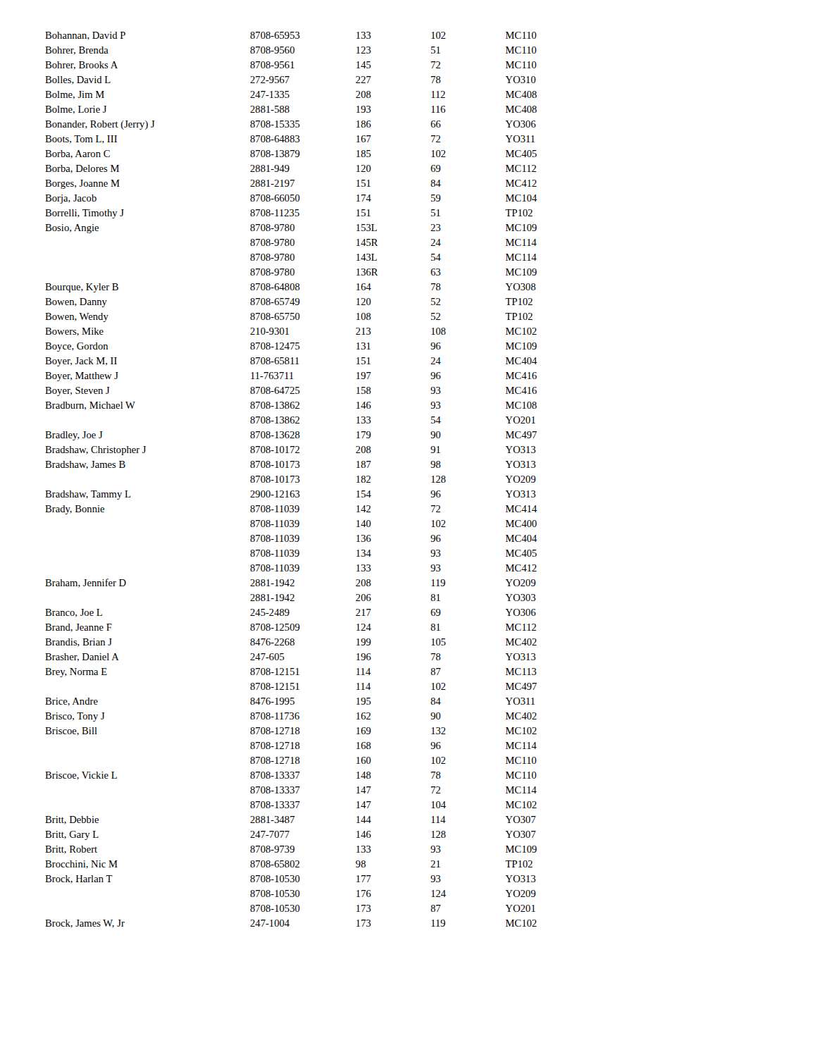| Bohannan, David P | 8708-65953 | 133 | 102 | MC110 |
| Bohrer, Brenda | 8708-9560 | 123 | 51 | MC110 |
| Bohrer, Brooks A | 8708-9561 | 145 | 72 | MC110 |
| Bolles, David L | 272-9567 | 227 | 78 | YO310 |
| Bolme, Jim M | 247-1335 | 208 | 112 | MC408 |
| Bolme, Lorie J | 2881-588 | 193 | 116 | MC408 |
| Bonander, Robert (Jerry) J | 8708-15335 | 186 | 66 | YO306 |
| Boots, Tom L, III | 8708-64883 | 167 | 72 | YO311 |
| Borba, Aaron C | 8708-13879 | 185 | 102 | MC405 |
| Borba, Delores M | 2881-949 | 120 | 69 | MC112 |
| Borges, Joanne M | 2881-2197 | 151 | 84 | MC412 |
| Borja, Jacob | 8708-66050 | 174 | 59 | MC104 |
| Borrelli, Timothy J | 8708-11235 | 151 | 51 | TP102 |
| Bosio, Angie | 8708-9780 | 153L | 23 | MC109 |
| | 8708-9780 | 145R | 24 | MC114 |
| | 8708-9780 | 143L | 54 | MC114 |
| | 8708-9780 | 136R | 63 | MC109 |
| Bourque, Kyler B | 8708-64808 | 164 | 78 | YO308 |
| Bowen, Danny | 8708-65749 | 120 | 52 | TP102 |
| Bowen, Wendy | 8708-65750 | 108 | 52 | TP102 |
| Bowers, Mike | 210-9301 | 213 | 108 | MC102 |
| Boyce, Gordon | 8708-12475 | 131 | 96 | MC109 |
| Boyer, Jack M, II | 8708-65811 | 151 | 24 | MC404 |
| Boyer, Matthew J | 11-763711 | 197 | 96 | MC416 |
| Boyer, Steven J | 8708-64725 | 158 | 93 | MC416 |
| Bradburn, Michael W | 8708-13862 | 146 | 93 | MC108 |
| | 8708-13862 | 133 | 54 | YO201 |
| Bradley, Joe J | 8708-13628 | 179 | 90 | MC497 |
| Bradshaw, Christopher J | 8708-10172 | 208 | 91 | YO313 |
| Bradshaw, James B | 8708-10173 | 187 | 98 | YO313 |
| | 8708-10173 | 182 | 128 | YO209 |
| Bradshaw, Tammy L | 2900-12163 | 154 | 96 | YO313 |
| Brady, Bonnie | 8708-11039 | 142 | 72 | MC414 |
| | 8708-11039 | 140 | 102 | MC400 |
| | 8708-11039 | 136 | 96 | MC404 |
| | 8708-11039 | 134 | 93 | MC405 |
| | 8708-11039 | 133 | 93 | MC412 |
| Braham, Jennifer D | 2881-1942 | 208 | 119 | YO209 |
| | 2881-1942 | 206 | 81 | YO303 |
| Branco, Joe L | 245-2489 | 217 | 69 | YO306 |
| Brand, Jeanne F | 8708-12509 | 124 | 81 | MC112 |
| Brandis, Brian J | 8476-2268 | 199 | 105 | MC402 |
| Brasher, Daniel A | 247-605 | 196 | 78 | YO313 |
| Brey, Norma E | 8708-12151 | 114 | 87 | MC113 |
| | 8708-12151 | 114 | 102 | MC497 |
| Brice, Andre | 8476-1995 | 195 | 84 | YO311 |
| Brisco, Tony J | 8708-11736 | 162 | 90 | MC402 |
| Briscoe, Bill | 8708-12718 | 169 | 132 | MC102 |
| | 8708-12718 | 168 | 96 | MC114 |
| | 8708-12718 | 160 | 102 | MC110 |
| Briscoe, Vickie L | 8708-13337 | 148 | 78 | MC110 |
| | 8708-13337 | 147 | 72 | MC114 |
| | 8708-13337 | 147 | 104 | MC102 |
| Britt, Debbie | 2881-3487 | 144 | 114 | YO307 |
| Britt, Gary L | 247-7077 | 146 | 128 | YO307 |
| Britt, Robert | 8708-9739 | 133 | 93 | MC109 |
| Brocchini, Nic M | 8708-65802 | 98 | 21 | TP102 |
| Brock, Harlan T | 8708-10530 | 177 | 93 | YO313 |
| | 8708-10530 | 176 | 124 | YO209 |
| | 8708-10530 | 173 | 87 | YO201 |
| Brock, James W, Jr | 247-1004 | 173 | 119 | MC102 |